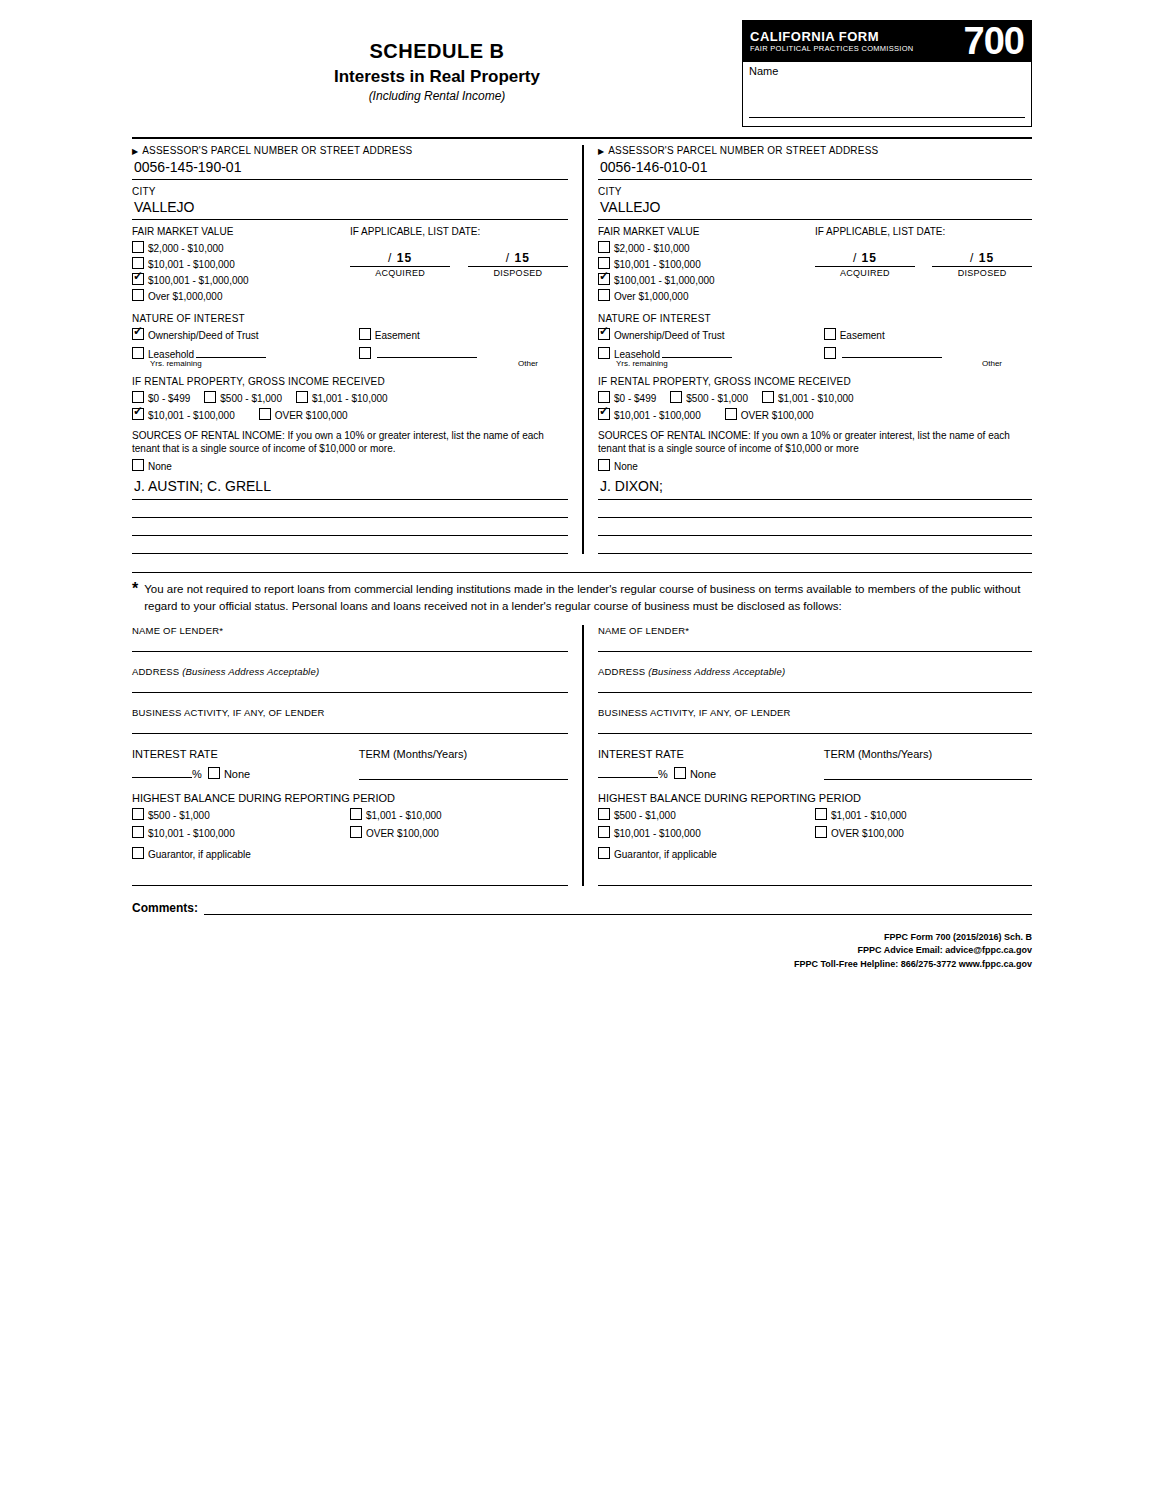SCHEDULE B
Interests in Real Property
(Including Rental Income)
CALIFORNIA FORM
FAIR POLITICAL PRACTICES COMMISSION
700
Name
ASSESSOR'S PARCEL NUMBER OR STREET ADDRESS
0056-145-190-01
CITY
VALLEJO
FAIR MARKET VALUE
$2,000 - $10,000
$10,001 - $100,000
$100,001 - $1,000,000
Over $1,000,000
IF APPLICABLE, LIST DATE:
/ 15
ACQUIRED
/ 15
DISPOSED
NATURE OF INTEREST
Ownership/Deed of Trust
Easement
Leasehold Yrs. remaining
Other
IF RENTAL PROPERTY, GROSS INCOME RECEIVED
$0 - $499
$500 - $1,000
$1,001 - $10,000
$10,001 - $100,000
OVER $100,000
SOURCES OF RENTAL INCOME: If you own a 10% or greater interest, list the name of each tenant that is a single source of income of $10,000 or more.
None
J. AUSTIN; C. GRELL
ASSESSOR'S PARCEL NUMBER OR STREET ADDRESS
0056-146-010-01
CITY
VALLEJO
FAIR MARKET VALUE
$2,000 - $10,000
$10,001 - $100,000
$100,001 - $1,000,000
Over $1,000,000
IF APPLICABLE, LIST DATE:
/ 15
ACQUIRED
/ 15
DISPOSED
NATURE OF INTEREST
Ownership/Deed of Trust
Easement
Leasehold Yrs. remaining
Other
IF RENTAL PROPERTY, GROSS INCOME RECEIVED
$0 - $499
$500 - $1,000
$1,001 - $10,000
$10,001 - $100,000
OVER $100,000
SOURCES OF RENTAL INCOME: If you own a 10% or greater interest, list the name of each tenant that is a single source of income of $10,000 or more
None
J. DIXON;
*
You are not required to report loans from commercial lending institutions made in the lender's regular course of business on terms available to members of the public without regard to your official status. Personal loans and loans received not in a lender's regular course of business must be disclosed as follows:
NAME OF LENDER*
ADDRESS (Business Address Acceptable)
BUSINESS ACTIVITY, IF ANY, OF LENDER
INTEREST RATE
TERM (Months/Years)
% None
HIGHEST BALANCE DURING REPORTING PERIOD
$500 - $1,000
$1,001 - $10,000
$10,001 - $100,000
OVER $100,000
Guarantor, if applicable
NAME OF LENDER*
ADDRESS (Business Address Acceptable)
BUSINESS ACTIVITY, IF ANY, OF LENDER
INTEREST RATE
TERM (Months/Years)
% None
HIGHEST BALANCE DURING REPORTING PERIOD
$500 - $1,000
$1,001 - $10,000
$10,001 - $100,000
OVER $100,000
Guarantor, if applicable
Comments:
FPPC Form 700 (2015/2016) Sch. B
FPPC Advice Email: advice@fppc.ca.gov
FPPC Toll-Free Helpline: 866/275-3772 www.fppc.ca.gov